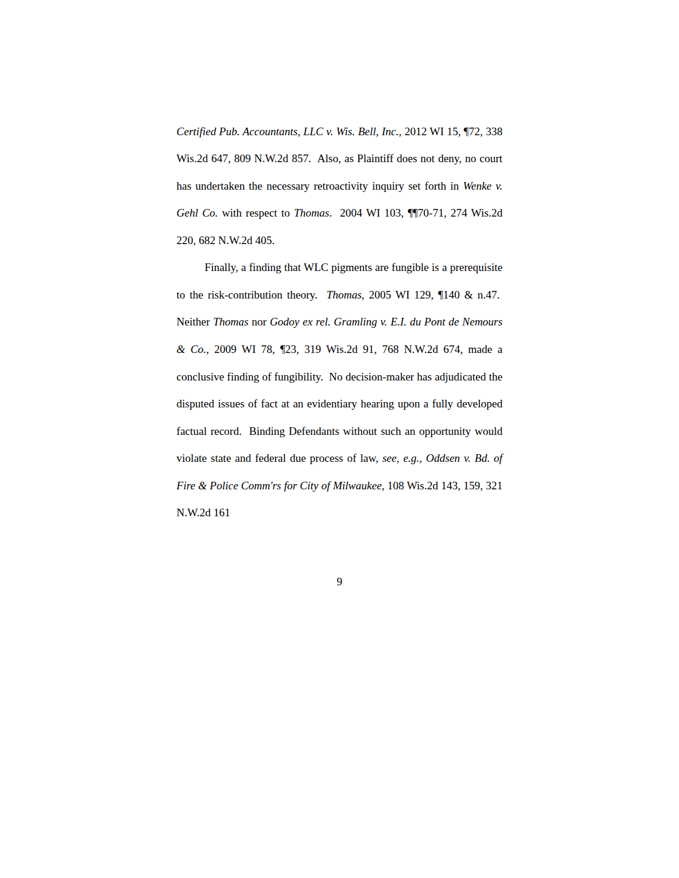Certified Pub. Accountants, LLC v. Wis. Bell, Inc., 2012 WI 15, ¶72, 338 Wis.2d 647, 809 N.W.2d 857. Also, as Plaintiff does not deny, no court has undertaken the necessary retroactivity inquiry set forth in Wenke v. Gehl Co. with respect to Thomas. 2004 WI 103, ¶¶70-71, 274 Wis.2d 220, 682 N.W.2d 405.
Finally, a finding that WLC pigments are fungible is a prerequisite to the risk-contribution theory. Thomas, 2005 WI 129, ¶140 & n.47. Neither Thomas nor Godoy ex rel. Gramling v. E.I. du Pont de Nemours & Co., 2009 WI 78, ¶23, 319 Wis.2d 91, 768 N.W.2d 674, made a conclusive finding of fungibility. No decision-maker has adjudicated the disputed issues of fact at an evidentiary hearing upon a fully developed factual record. Binding Defendants without such an opportunity would violate state and federal due process of law, see, e.g., Oddsen v. Bd. of Fire & Police Comm'rs for City of Milwaukee, 108 Wis.2d 143, 159, 321 N.W.2d 161
9